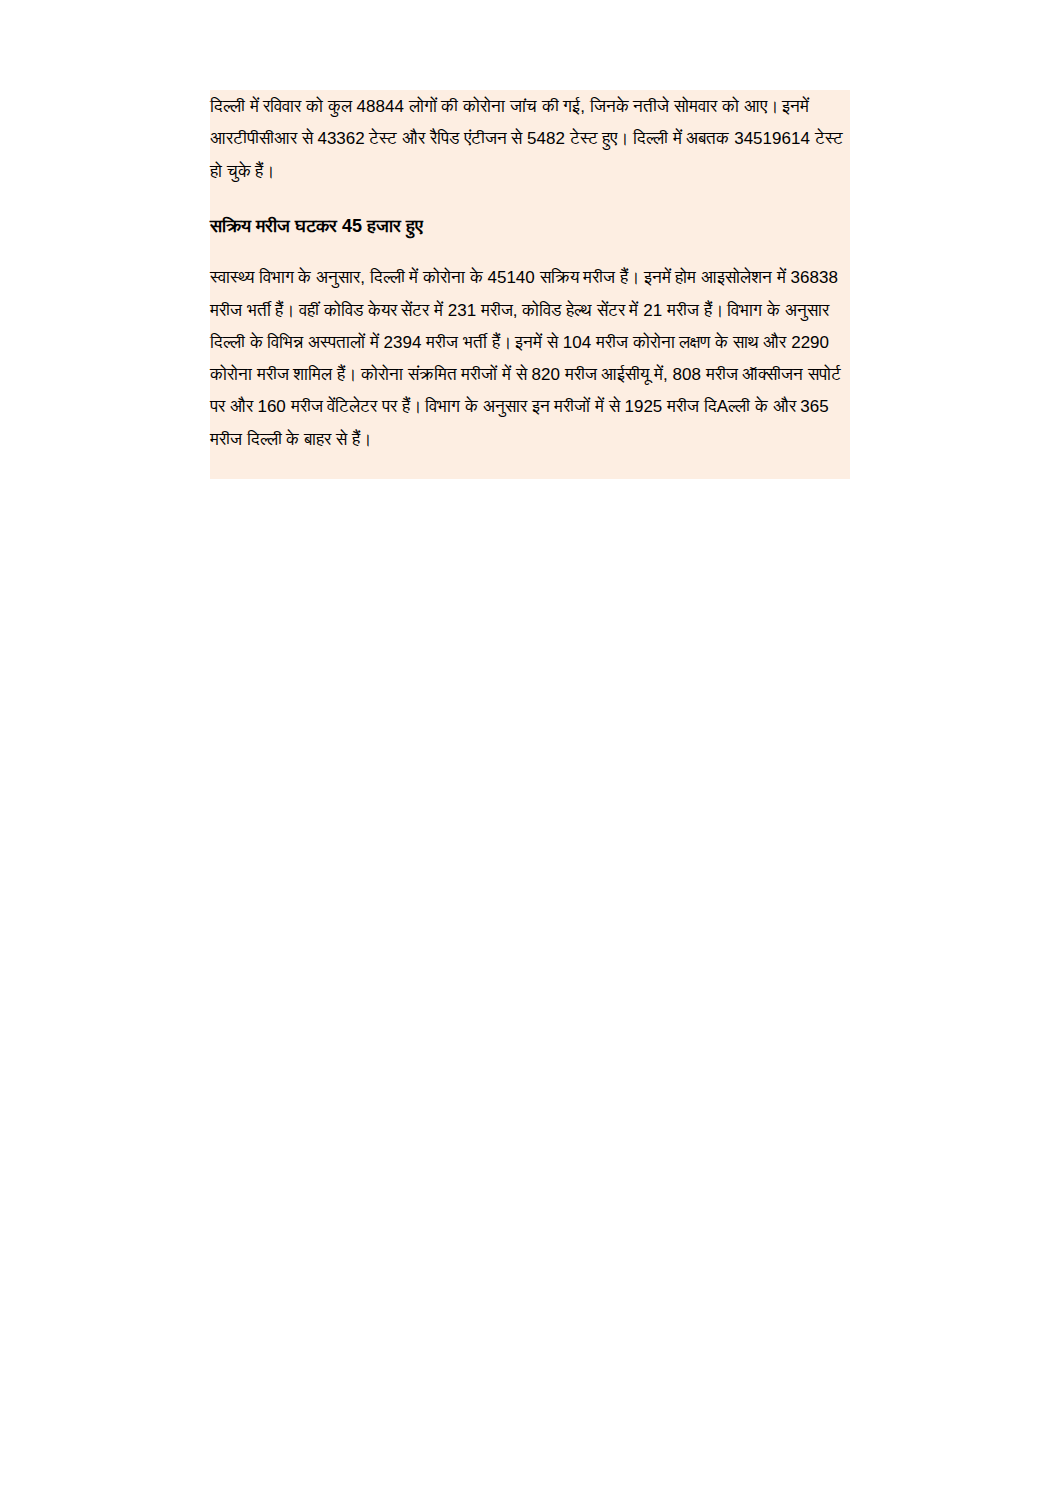दिल्ली में रविवार को कुल 48844 लोगों की कोरोना जांच की गई, जिनके नतीजे सोमवार को आए। इनमें आरटीपीसीआर से 43362 टेस्ट और रैपिड एंटीजन से 5482 टेस्ट हुए। दिल्ली में अबतक 34519614 टेस्ट हो चुके हैं।
सक्रिय मरीज घटकर 45 हजार हुए
स्वास्थ्य विभाग के अनुसार, दिल्ली में कोरोना के 45140 सक्रिय मरीज हैं। इनमें होम आइसोलेशन में 36838 मरीज भर्ती हैं। वहीं कोविड केयर सेंटर में 231 मरीज, कोविड हेल्थ सेंटर में 21 मरीज हैं। विभाग के अनुसार दिल्ली के विभिन्न अस्पतालों में 2394 मरीज भर्ती हैं। इनमें से 104 मरीज कोरोना लक्षण के साथ और 2290 कोरोना मरीज शामिल हैं। कोरोना संक्रमित मरीजों में से 820 मरीज आईसीयू में, 808 मरीज ऑक्सीजन सपोर्ट पर और 160 मरीज वेंटिलेटर पर हैं। विभाग के अनुसार इन मरीजों में से 1925 मरीज दिAल्ली के और 365 मरीज दिल्ली के बाहर से हैं।